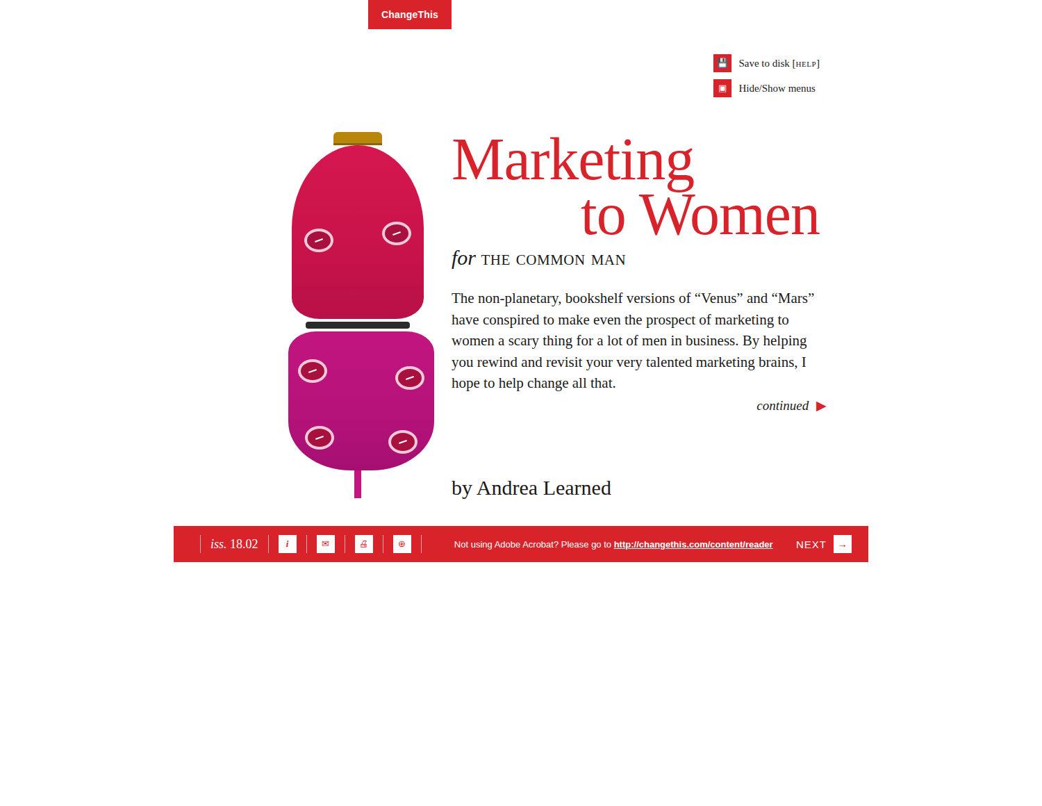ChangeThis
💾
Save to disk [help]
▣
Hide/Show menus
Marketingto Women
for the common man
The non-planetary, bookshelf versions of “Venus” and “Mars” have conspired to make even the prospect of marketing to women a scary thing for a lot of men in business. By helping you rewind and revisit your very talented marketing brains, I hope to help change all that.
continued ▶
by Andrea Learned
iss. 18.02
i
✉
🖨
⊕
Not using Adobe Acrobat? Please go to http://changethis.com/content/reader
NEXT →